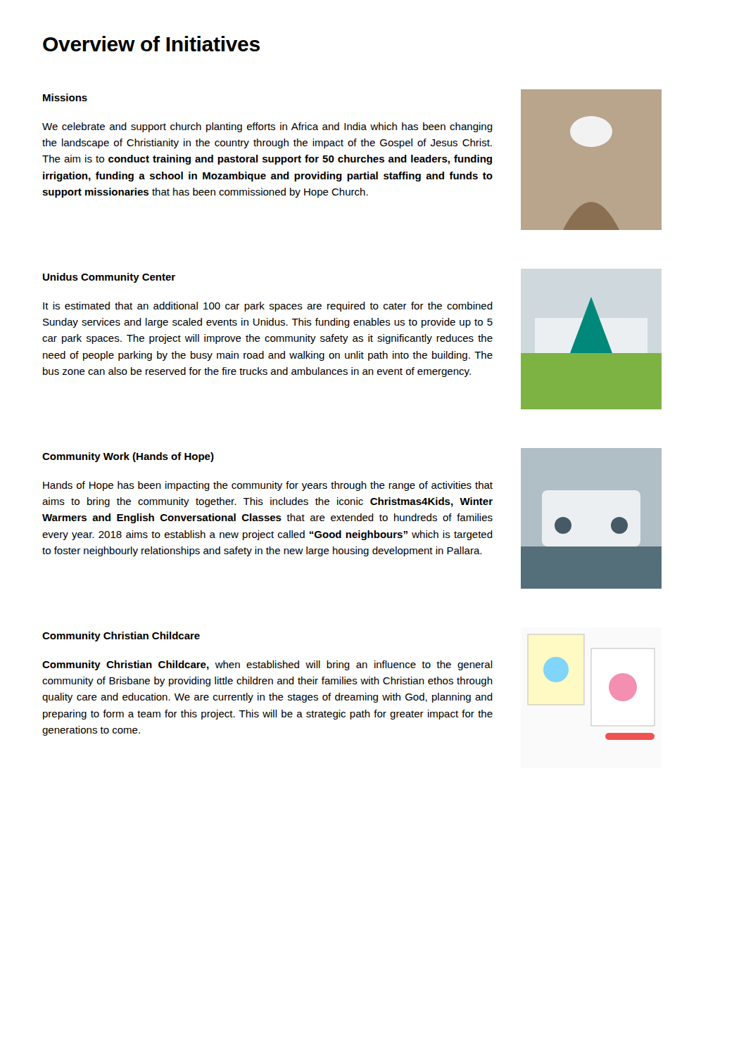Overview of Initiatives
Missions
We celebrate and support church planting efforts in Africa and India which has been changing the landscape of Christianity in the country through the impact of the Gospel of Jesus Christ. The aim is to conduct training and pastoral support for 50 churches and leaders, funding irrigation, funding a school in Mozambique and providing partial staffing and funds to support missionaries that has been commissioned by Hope Church.
Unidus Community Center
It is estimated that an additional 100 car park spaces are required to cater for the combined Sunday services and large scaled events in Unidus. This funding enables us to provide up to 5 car park spaces. The project will improve the community safety as it significantly reduces the need of people parking by the busy main road and walking on unlit path into the building. The bus zone can also be reserved for the fire trucks and ambulances in an event of emergency.
Community Work (Hands of Hope)
Hands of Hope has been impacting the community for years through the range of activities that aims to bring the community together. This includes the iconic Christmas4Kids, Winter Warmers and English Conversational Classes that are extended to hundreds of families every year. 2018 aims to establish a new project called “Good neighbours” which is targeted to foster neighbourly relationships and safety in the new large housing development in Pallara.
Community Christian Childcare
Community Christian Childcare, when established will bring an influence to the general community of Brisbane by providing little children and their families with Christian ethos through quality care and education. We are currently in the stages of dreaming with God, planning and preparing to form a team for this project. This will be a strategic path for greater impact for the generations to come.